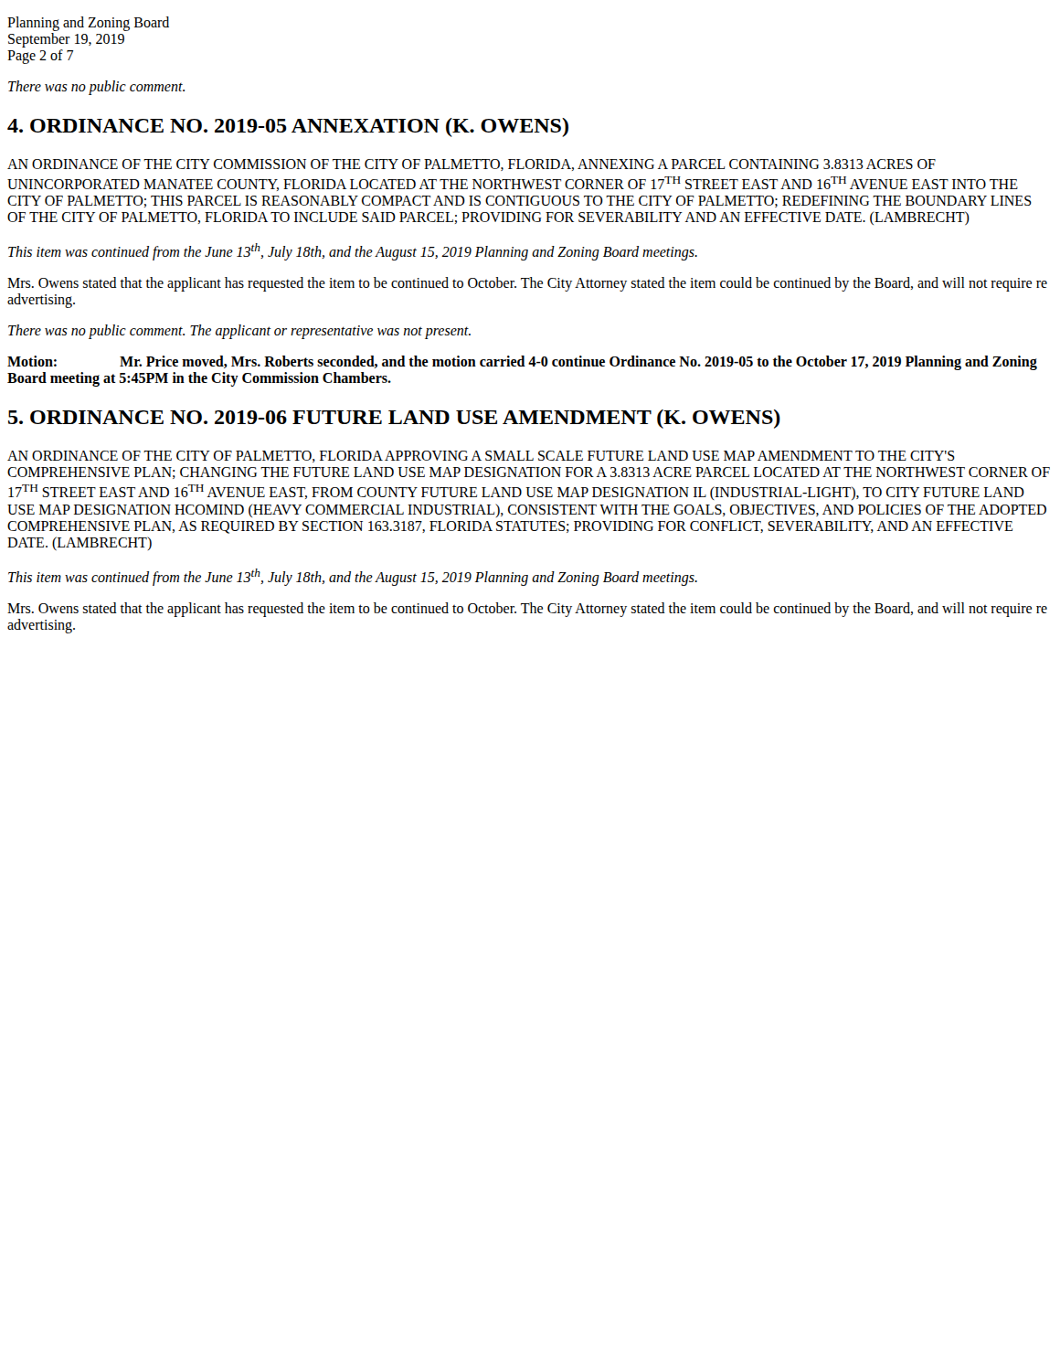Planning and Zoning Board
September 19, 2019
Page 2 of 7
There was no public comment.
4. ORDINANCE NO. 2019-05 ANNEXATION (K. OWENS)
AN ORDINANCE OF THE CITY COMMISSION OF THE CITY OF PALMETTO, FLORIDA, ANNEXING A PARCEL CONTAINING 3.8313 ACRES OF UNINCORPORATED MANATEE COUNTY, FLORIDA LOCATED AT THE NORTHWEST CORNER OF 17TH STREET EAST AND 16TH AVENUE EAST INTO THE CITY OF PALMETTO; THIS PARCEL IS REASONABLY COMPACT AND IS CONTIGUOUS TO THE CITY OF PALMETTO; REDEFINING THE BOUNDARY LINES OF THE CITY OF PALMETTO, FLORIDA TO INCLUDE SAID PARCEL; PROVIDING FOR SEVERABILITY AND AN EFFECTIVE DATE. (LAMBRECHT)
This item was continued from the June 13th, July 18th, and the August 15, 2019 Planning and Zoning Board meetings.
Mrs. Owens stated that the applicant has requested the item to be continued to October. The City Attorney stated the item could be continued by the Board, and will not require re advertising.
There was no public comment. The applicant or representative was not present.
Motion: Mr. Price moved, Mrs. Roberts seconded, and the motion carried 4-0 continue Ordinance No. 2019-05 to the October 17, 2019 Planning and Zoning Board meeting at 5:45PM in the City Commission Chambers.
5. ORDINANCE NO. 2019-06 FUTURE LAND USE AMENDMENT (K. OWENS)
AN ORDINANCE OF THE CITY OF PALMETTO, FLORIDA APPROVING A SMALL SCALE FUTURE LAND USE MAP AMENDMENT TO THE CITY'S COMPREHENSIVE PLAN; CHANGING THE FUTURE LAND USE MAP DESIGNATION FOR A 3.8313 ACRE PARCEL LOCATED AT THE NORTHWEST CORNER OF 17TH STREET EAST AND 16TH AVENUE EAST, FROM COUNTY FUTURE LAND USE MAP DESIGNATION IL (INDUSTRIAL-LIGHT), TO CITY FUTURE LAND USE MAP DESIGNATION HCOMIND (HEAVY COMMERCIAL INDUSTRIAL), CONSISTENT WITH THE GOALS, OBJECTIVES, AND POLICIES OF THE ADOPTED COMPREHENSIVE PLAN, AS REQUIRED BY SECTION 163.3187, FLORIDA STATUTES; PROVIDING FOR CONFLICT, SEVERABILITY, AND AN EFFECTIVE DATE. (LAMBRECHT)
This item was continued from the June 13th, July 18th, and the August 15, 2019 Planning and Zoning Board meetings.
Mrs. Owens stated that the applicant has requested the item to be continued to October. The City Attorney stated the item could be continued by the Board, and will not require re advertising.